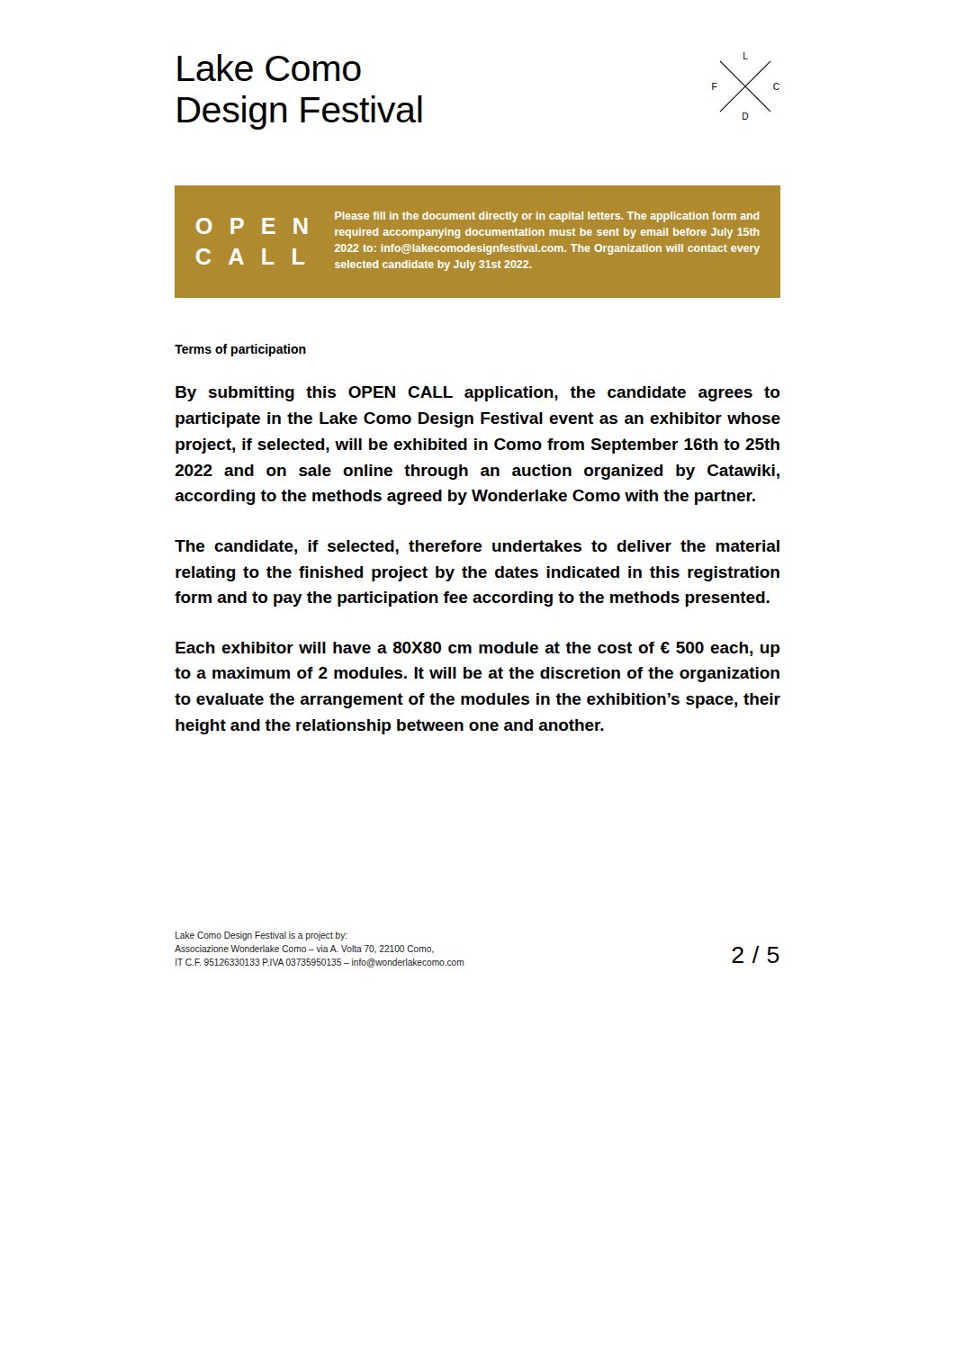Lake Como
Design Festival
L F C D
O P E N C A L L
Please fill in the document directly or in capital letters. The application form and required accompanying documentation must be sent by email before July 15th 2022 to: info@lakecomodesignfestival.com. The Organization will contact every selected candidate by July 31st 2022.
Terms of participation
By submitting this OPEN CALL application, the candidate agrees to participate in the Lake Como Design Festival event as an exhibitor whose project, if selected, will be exhibited in Como from September 16th to 25th 2022 and on sale online through an auction organized by Catawiki, according to the methods agreed by Wonderlake Como with the partner.
The candidate, if selected, therefore undertakes to deliver the material relating to the finished project by the dates indicated in this registration form and to pay the participation fee according to the methods presented.
Each exhibitor will have a 80X80 cm module at the cost of € 500 each, up to a maximum of 2 modules. It will be at the discretion of the organization to evaluate the arrangement of the modules in the exhibition’s space, their height and the relationship between one and another.
Lake Como Design Festival is a project by:
Associazione Wonderlake Como – via A. Volta 70, 22100 Como,
IT C.F. 95126330133 P.IVA 03735950135 – info@wonderlakecomo.com
2 / 5